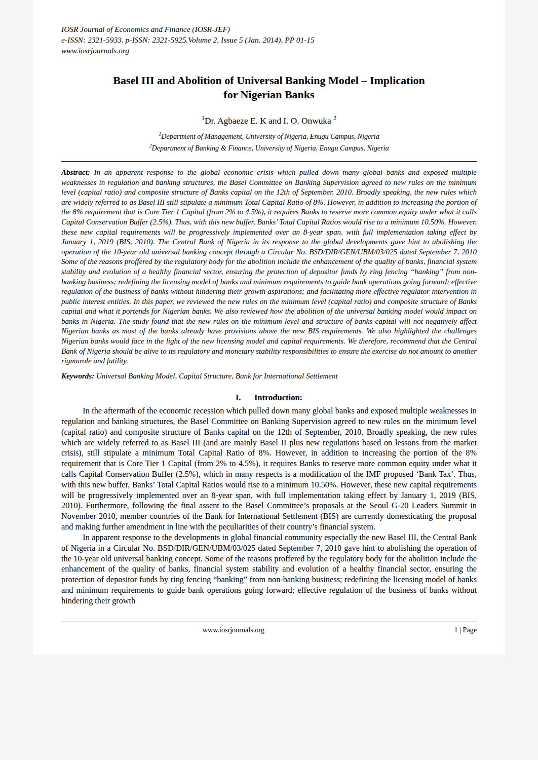IOSR Journal of Economics and Finance (IOSR-JEF)
e-ISSN: 2321-5933, p-ISSN: 2321-5925.Volume 2, Issue 5 (Jan. 2014), PP 01-15
www.iosrjournals.org
Basel III and Abolition of Universal Banking Model – Implication
for Nigerian Banks
1Dr. Agbaeze E. K and I. O. Onwuka 2
1Department of Management, University of Nigeria, Enugu Campus, Nigeria
2Department of Banking & Finance, University of Nigeria, Enugu Campus, Nigeria
Abstract: In an apparent response to the global economic crisis which pulled down many global banks and exposed multiple weaknesses in regulation and banking structures, the Basel Committee on Banking Supervision agreed to new rules on the minimum level (capital ratio) and composite structure of Banks capital on the 12th of September, 2010. Broadly speaking, the new rules which are widely referred to as Basel III still stipulate a minimum Total Capital Ratio of 8%. However, in addition to increasing the portion of the 8% requirement that is Core Tier 1 Capital (from 2% to 4.5%), it requires Banks to reserve more common equity under what it calls Capital Conservation Buffer (2.5%). Thus, with this new buffer, Banks’ Total Capital Ratios would rise to a minimum 10.50%. However, these new capital requirements will be progressively implemented over an 8-year span, with full implementation taking effect by January 1, 2019 (BIS, 2010). The Central Bank of Nigeria in its response to the global developments gave hint to abolishing the operation of the 10-year old universal banking concept through a Circular No. BSD/DIR/GEN/UBM/03/025 dated September 7, 2010 Some of the reasons proffered by the regulatory body for the abolition include the enhancement of the quality of banks, financial system stability and evolution of a healthy financial sector, ensuring the protection of depositor funds by ring fencing “banking” from non-banking business; redefining the licensing model of banks and minimum requirements to guide bank operations going forward; effective regulation of the business of banks without hindering their growth aspirations; and facilitating more effective regulator intervention in public interest entities. In this paper, we reviewed the new rules on the minimum level (capital ratio) and composite structure of Banks capital and what it portends for Nigerian banks. We also reviewed how the abolition of the universal banking model would impact on banks in Nigeria. The study found that the new rules on the minimum level and structure of banks capital will not negatively affect Nigerian banks as most of the banks already have provisions above the new BIS requirements. We also highlighted the challenges Nigerian banks would face in the light of the new licensing model and capital requirements. We therefore, recommend that the Central Bank of Nigeria should be alive to its regulatory and monetary stability responsibilities to ensure the exercise do not amount to another rigmarole and futility.
Keywords: Universal Banking Model, Capital Structure, Bank for International Settlement
I. Introduction:
In the aftermath of the economic recession which pulled down many global banks and exposed multiple weaknesses in regulation and banking structures, the Basel Committee on Banking Supervision agreed to new rules on the minimum level (capital ratio) and composite structure of Banks capital on the 12th of September, 2010. Broadly speaking, the new rules which are widely referred to as Basel III (and are mainly Basel II plus new regulations based on lessons from the market crisis), still stipulate a minimum Total Capital Ratio of 8%. However, in addition to increasing the portion of the 8% requirement that is Core Tier 1 Capital (from 2% to 4.5%), it requires Banks to reserve more common equity under what it calls Capital Conservation Buffer (2.5%), which in many respects is a modification of the IMF proposed ‘Bank Tax’. Thus, with this new buffer, Banks’ Total Capital Ratios would rise to a minimum 10.50%. However, these new capital requirements will be progressively implemented over an 8-year span, with full implementation taking effect by January 1, 2019 (BIS, 2010). Furthermore, following the final assent to the Basel Committee’s proposals at the Seoul G-20 Leaders Summit in November 2010, member countries of the Bank for International Settlement (BIS) are currently domesticating the proposal and making further amendment in line with the peculiarities of their country’s financial system.
In apparent response to the developments in global financial community especially the new Basel III, the Central Bank of Nigeria in a Circular No. BSD/DIR/GEN/UBM/03/025 dated September 7, 2010 gave hint to abolishing the operation of the 10-year old universal banking concept. Some of the reasons proffered by the regulatory body for the abolition include the enhancement of the quality of banks, financial system stability and evolution of a healthy financial sector, ensuring the protection of depositor funds by ring fencing “banking” from non-banking business; redefining the licensing model of banks and minimum requirements to guide bank operations going forward; effective regulation of the business of banks without hindering their growth
www.iosrjournals.org 1 | Page